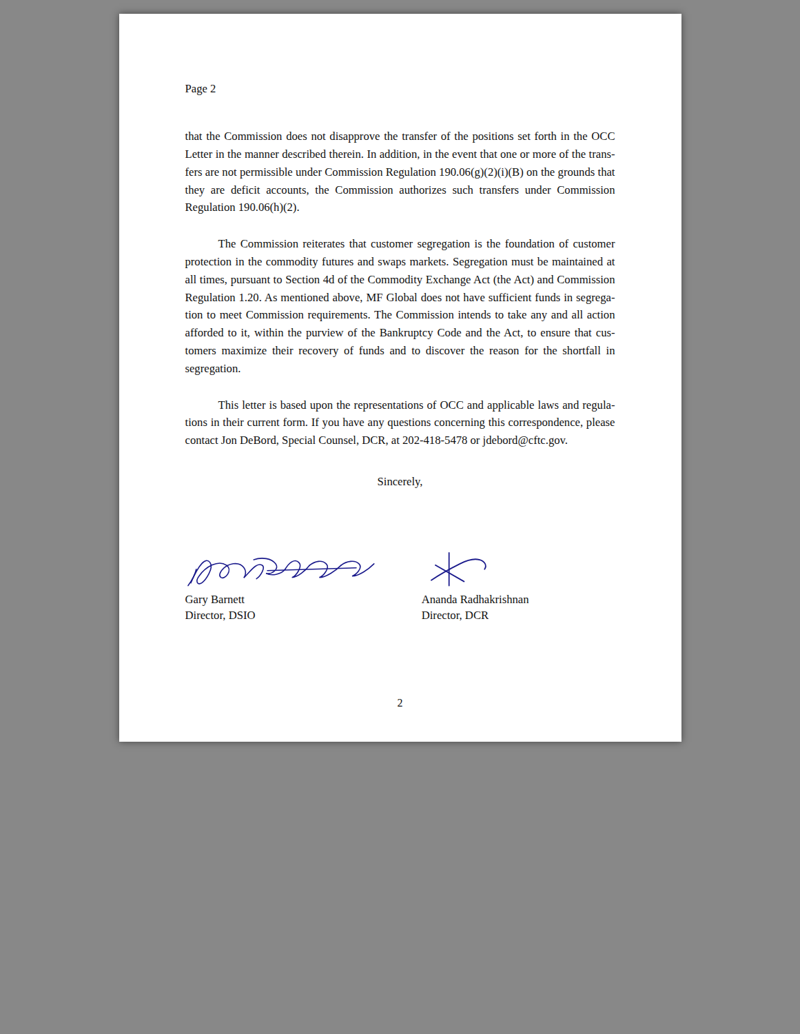Page 2
that the Commission does not disapprove the transfer of the positions set forth in the OCC Letter in the manner described therein. In addition, in the event that one or more of the transfers are not permissible under Commission Regulation 190.06(g)(2)(i)(B) on the grounds that they are deficit accounts, the Commission authorizes such transfers under Commission Regulation 190.06(h)(2).
The Commission reiterates that customer segregation is the foundation of customer protection in the commodity futures and swaps markets. Segregation must be maintained at all times, pursuant to Section 4d of the Commodity Exchange Act (the Act) and Commission Regulation 1.20. As mentioned above, MF Global does not have sufficient funds in segregation to meet Commission requirements. The Commission intends to take any and all action afforded to it, within the purview of the Bankruptcy Code and the Act, to ensure that customers maximize their recovery of funds and to discover the reason for the shortfall in segregation.
This letter is based upon the representations of OCC and applicable laws and regulations in their current form. If you have any questions concerning this correspondence, please contact Jon DeBord, Special Counsel, DCR, at 202-418-5478 or jdebord@cftc.gov.
Sincerely,
Gary Barnett
Director, DSIO
Ananda Radhakrishnan
Director, DCR
2